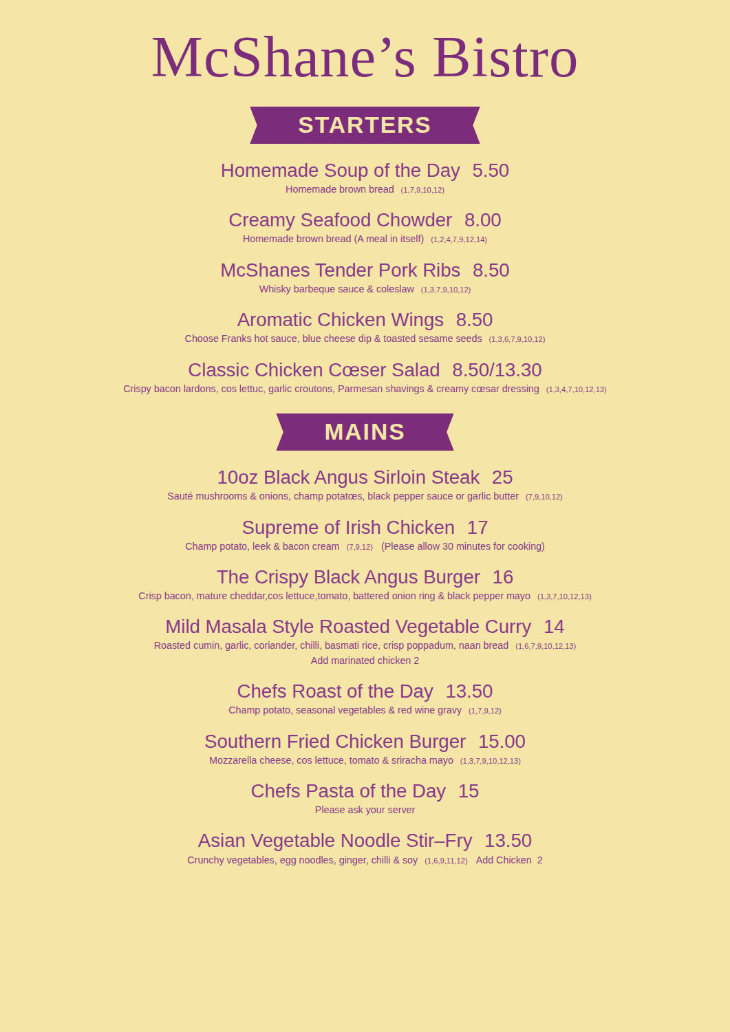McShane’s Bistro
Starters
Homemade Soup of the Day 5.50
Homemade brown bread (1,7,9,10,12)
Creamy Seafood Chowder 8.00
Homemade brown bread (A meal in itself) (1,2,4,7,9,12,14)
McShanes Tender Pork Ribs 8.50
Whisky barbeque sauce & coleslaw (1,3,7,9,10,12)
Aromatic Chicken Wings 8.50
Choose Franks hot sauce, blue cheese dip & toasted sesame seeds (1,3,6,7,9,10,12)
Classic Chicken Cœser Salad 8.50/13.30
Crispy bacon lardons, cos lettuc, garlic croutons, Parmesan shavings & creamy cœsar dressing (1,3,4,7,10,12,13)
Mains
10oz Black Angus Sirloin Steak 25
Sauté mushrooms & onions, champ potatœs, black pepper sauce or garlic butter (7,9,10,12)
Supreme of Irish Chicken 17
Champ potato, leek & bacon cream (7,9,12) (Please allow 30 minutes for cooking)
The Crispy Black Angus Burger 16
Crisp bacon, mature cheddar,cos lettuce,tomato, battered onion ring & black pepper mayo (1,3,7,10,12,13)
Mild Masala Style Roasted Vegetable Curry 14
Roasted cumin, garlic, coriander, chilli, basmati rice, crisp poppadum, naan bread (1,6,7,9,10,12,13) Add marinated chicken 2
Chefs Roast of the Day 13.50
Champ potato, seasonal vegetables & red wine gravy (1,7,9,12)
Southern Fried Chicken Burger 15.00
Mozzarella cheese, cos lettuce, tomato & sriracha mayo (1,3,7,9,10,12,13)
Chefs Pasta of the Day 15
Please ask your server
Asian Vegetable Noodle Stir–Fry 13.50
Crunchy vegetables, egg noodles, ginger, chilli & soy (1,6,9,11,12) Add Chicken 2